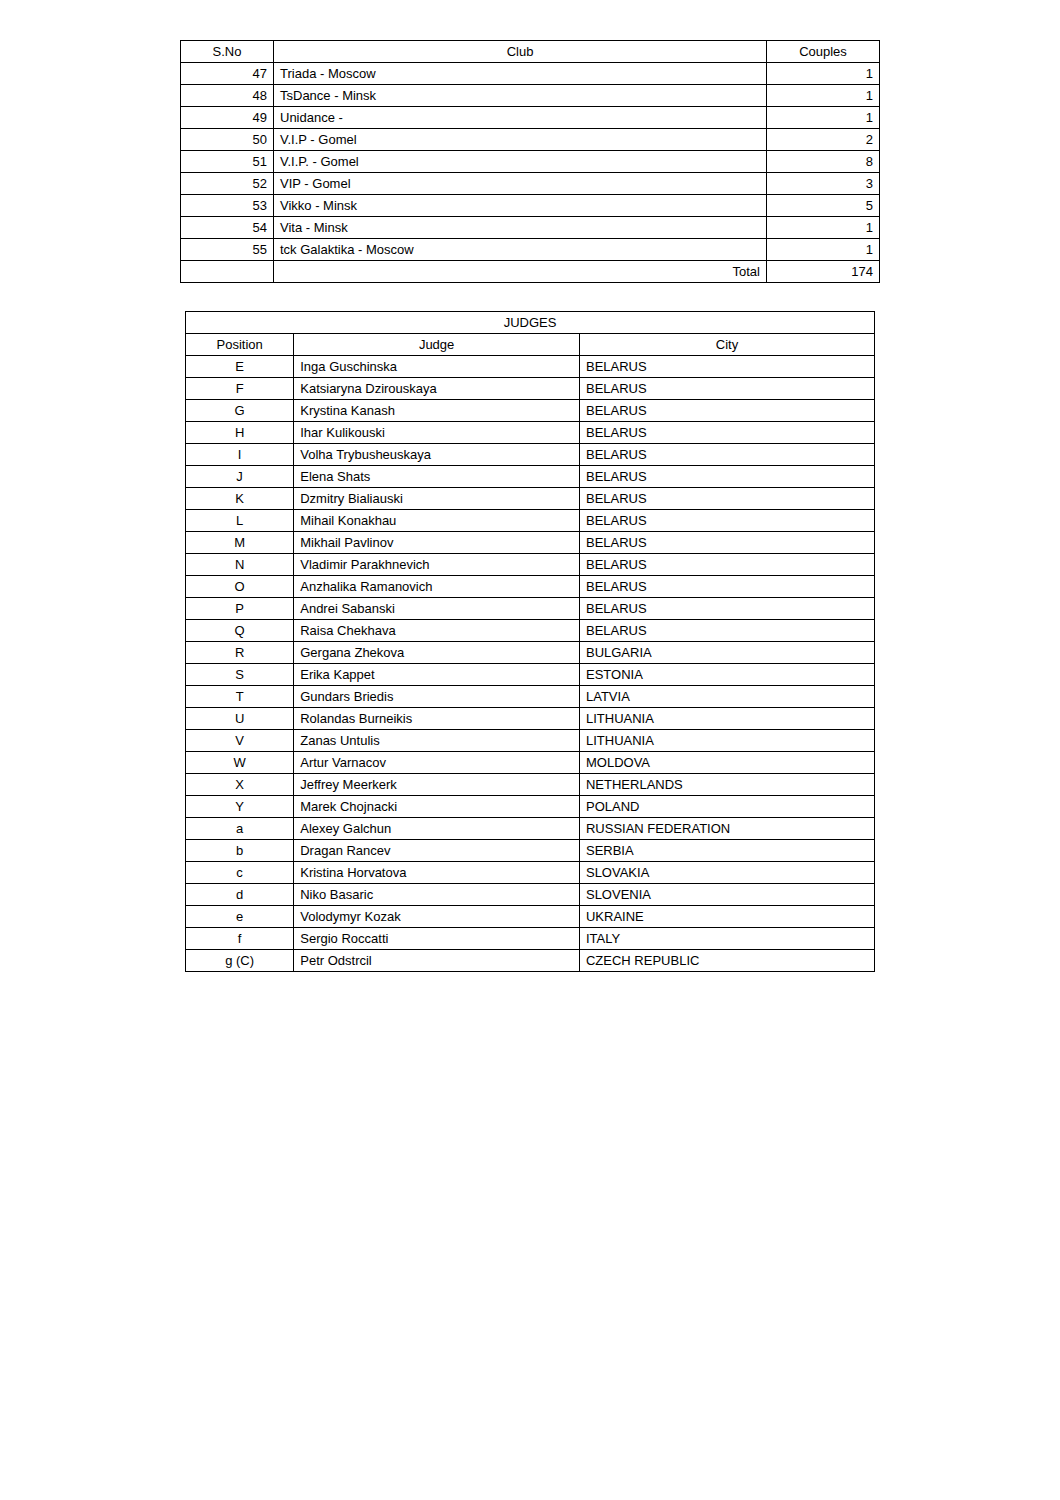| S.No | Club | Couples |
| --- | --- | --- |
| 47 | Triada - Moscow | 1 |
| 48 | TsDance - Minsk | 1 |
| 49 | Unidance - | 1 |
| 50 | V.I.P - Gomel | 2 |
| 51 | V.I.P. - Gomel | 8 |
| 52 | VIP - Gomel | 3 |
| 53 | Vikko - Minsk | 5 |
| 54 | Vita - Minsk | 1 |
| 55 | tck Galaktika - Moscow | 1 |
| | Total | 174 |
| JUDGES |
| --- |
| Position | Judge | City |
| E | Inga Guschinska | BELARUS |
| F | Katsiaryna Dzirouskaya | BELARUS |
| G | Krystina Kanash | BELARUS |
| H | Ihar Kulikouski | BELARUS |
| I | Volha Trybusheuskaya | BELARUS |
| J | Elena Shats | BELARUS |
| K | Dzmitry Bialiauski | BELARUS |
| L | Mihail Konakhau | BELARUS |
| M | Mikhail Pavlinov | BELARUS |
| N | Vladimir Parakhnevich | BELARUS |
| O | Anzhalika Ramanovich | BELARUS |
| P | Andrei Sabanski | BELARUS |
| Q | Raisa Chekhava | BELARUS |
| R | Gergana Zhekova | BULGARIA |
| S | Erika Kappet | ESTONIA |
| T | Gundars Briedis | LATVIA |
| U | Rolandas Burneikis | LITHUANIA |
| V | Zanas Untulis | LITHUANIA |
| W | Artur Varnacov | MOLDOVA |
| X | Jeffrey Meerkerk | NETHERLANDS |
| Y | Marek Chojnacki | POLAND |
| a | Alexey Galchun | RUSSIAN FEDERATION |
| b | Dragan Rancev | SERBIA |
| c | Kristina Horvatova | SLOVAKIA |
| d | Niko Basaric | SLOVENIA |
| e | Volodymyr Kozak | UKRAINE |
| f | Sergio Roccatti | ITALY |
| g (C) | Petr Odstrcil | CZECH REPUBLIC |